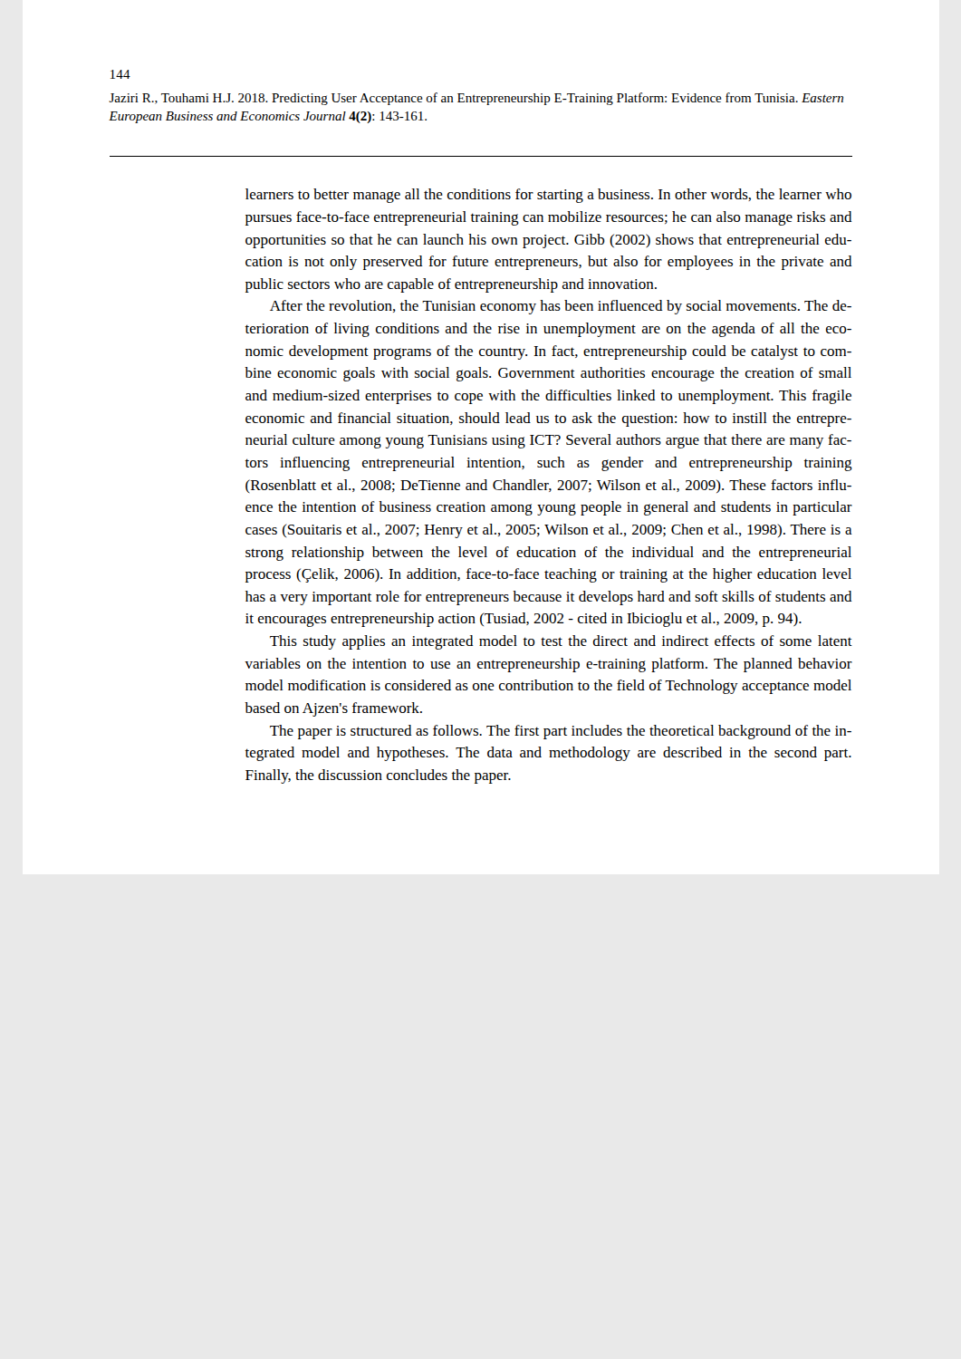144
Jaziri R., Touhami H.J. 2018. Predicting User Acceptance of an Entrepreneurship E-Training Platform: Evidence from Tunisia. Eastern European Business and Economics Journal 4(2): 143-161.
learners to better manage all the conditions for starting a business. In other words, the learner who pursues face-to-face entrepreneurial training can mobilize resources; he can also manage risks and opportunities so that he can launch his own project. Gibb (2002) shows that entrepreneurial education is not only preserved for future entrepreneurs, but also for employees in the private and public sectors who are capable of entrepreneurship and innovation.
After the revolution, the Tunisian economy has been influenced by social movements. The deterioration of living conditions and the rise in unemployment are on the agenda of all the economic development programs of the country. In fact, entrepreneurship could be catalyst to combine economic goals with social goals. Government authorities encourage the creation of small and medium-sized enterprises to cope with the difficulties linked to unemployment. This fragile economic and financial situation, should lead us to ask the question: how to instill the entrepreneurial culture among young Tunisians using ICT? Several authors argue that there are many factors influencing entrepreneurial intention, such as gender and entrepreneurship training (Rosenblatt et al., 2008; DeTienne and Chandler, 2007; Wilson et al., 2009). These factors influence the intention of business creation among young people in general and students in particular cases (Souitaris et al., 2007; Henry et al., 2005; Wilson et al., 2009; Chen et al., 1998). There is a strong relationship between the level of education of the individual and the entrepreneurial process (Çelik, 2006). In addition, face-to-face teaching or training at the higher education level has a very important role for entrepreneurs because it develops hard and soft skills of students and it encourages entrepreneurship action (Tusiad, 2002 - cited in Ibicioglu et al., 2009, p. 94).
This study applies an integrated model to test the direct and indirect effects of some latent variables on the intention to use an entrepreneurship e-training platform. The planned behavior model modification is considered as one contribution to the field of Technology acceptance model based on Ajzen's framework.
The paper is structured as follows. The first part includes the theoretical background of the integrated model and hypotheses. The data and methodology are described in the second part. Finally, the discussion concludes the paper.